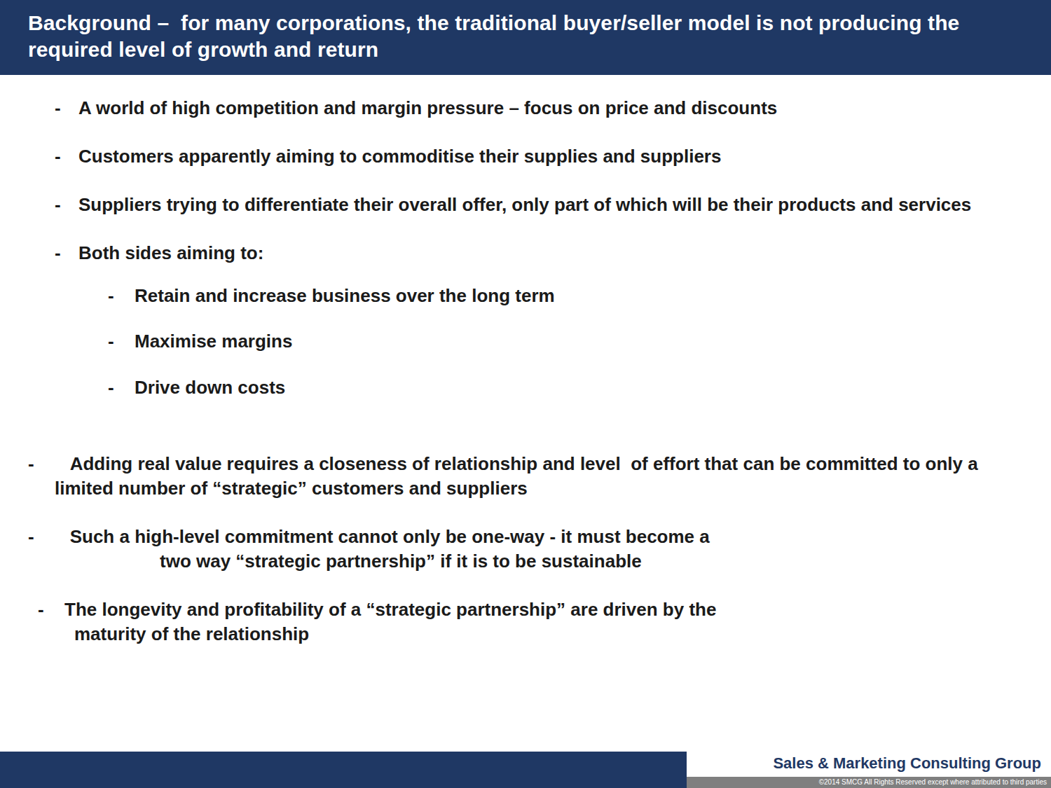Background – for many corporations, the traditional buyer/seller model is not producing the required level of growth and return
A world of high competition and margin pressure – focus on price and discounts
Customers apparently aiming to commoditise their supplies and suppliers
Suppliers trying to differentiate their overall offer, only part of which will be their products and services
Both sides aiming to:
Retain and increase business over the long term
Maximise margins
Drive down costs
- Adding real value requires a closeness of relationship and level of effort that can be committed to only a limited number of “strategic” customers and suppliers
- Such a high-level commitment cannot only be one-way - it must become a two way “strategic partnership” if it is to be sustainable
- The longevity and profitability of a “strategic partnership” are driven by the maturity of the relationship
Sales & Marketing Consulting Group
©2014 SMCG All Rights Reserved except where attributed to third parties